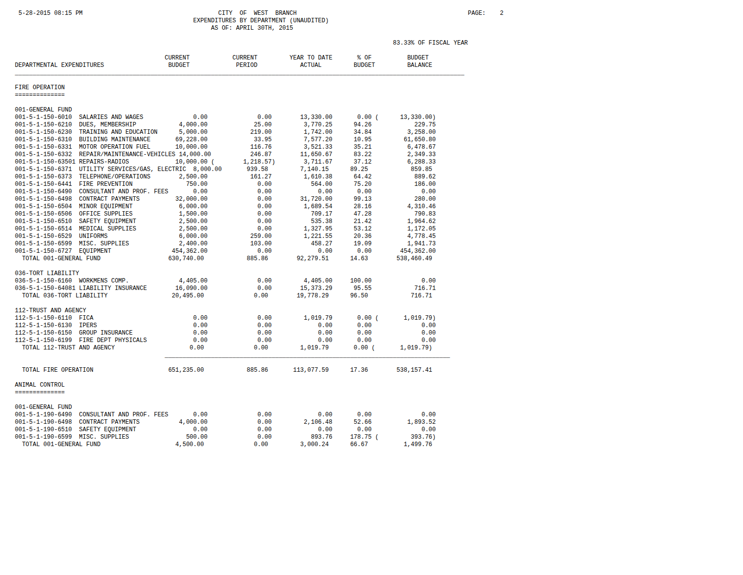5-28-2015 08:15 PM                                      CITY  OF  WEST  BRANCH                                                PAGE:    2
                                                  EXPENDITURES BY DEPARTMENT (UNAUDITED)
                                                       AS OF: APRIL 30TH, 2015

                                                                                                          83.33% OF FISCAL YEAR

                                          CURRENT            CURRENT         YEAR TO DATE       % OF          BUDGET
DEPARTMENTAL EXPENDITURES                  BUDGET             PERIOD            ACTUAL         BUDGET         BALANCE
______________________________________________________________________________________________________________________________

FIRE OPERATION
==============

001-GENERAL FUND
001-5-1-150-6010  SALARIES AND WAGES              0.00              0.00        13,330.00       0.00 (      13,330.00)
001-5-1-150-6210  DUES, MEMBERSHIP            4,000.00             25.00         3,770.25      94.26            229.75
001-5-1-150-6230  TRAINING AND EDUCATION      5,000.00            219.00         1,742.00      34.84          3,258.00
001-5-1-150-6310  BUILDING MAINTENANCE       69,228.00             33.95         7,577.20      10.95         61,650.80
001-5-1-150-6331  MOTOR OPERATION FUEL       10,000.00            116.76         3,521.33      35.21          6,478.67
001-5-1-150-6332  REPAIR/MAINTENANCE-VEHICLES 14,000.00           246.87        11,650.67      83.22          2,349.33
001-5-1-150-63501 REPAIRS-RADIOS             10,000.00 (        1,218.57)        3,711.67      37.12          6,288.33
001-5-1-150-6371  UTILITY SERVICES/GAS, ELECTRIC  8,000.00       939.58         7,140.15      89.25            859.85
001-5-1-150-6373  TELEPHONE/OPERATIONS        2,500.00            161.27         1,610.38      64.42            889.62
001-5-1-150-6441  FIRE PREVENTION               750.00              0.00           564.00      75.20            186.00
001-5-1-150-6490  CONSULTANT AND PROF. FEES       0.00              0.00             0.00       0.00              0.00
001-5-1-150-6498  CONTRACT PAYMENTS          32,000.00              0.00        31,720.00      99.13            280.00
001-5-1-150-6504  MINOR EQUIPMENT             6,000.00              0.00         1,689.54      28.16          4,310.46
001-5-1-150-6506  OFFICE SUPPLIES             1,500.00              0.00           709.17      47.28            790.83
001-5-1-150-6510  SAFETY EQUIPMENT            2,500.00              0.00           535.38      21.42          1,964.62
001-5-1-150-6514  MEDICAL SUPPLIES            2,500.00              0.00         1,327.95      53.12          1,172.05
001-5-1-150-6529  UNIFORMS                    6,000.00            259.00         1,221.55      20.36          4,778.45
001-5-1-150-6599  MISC. SUPPLIES              2,400.00            103.00           458.27      19.09          1,941.73
001-5-1-150-6727  EQUIPMENT                 454,362.00              0.00             0.00       0.00        454,362.00
  TOTAL 001-GENERAL FUND                   630,740.00            885.86        92,279.51      14.63        538,460.49

036-TORT LIABILITY
036-5-1-150-6160  WORKMENS COMP.              4,405.00              0.00         4,405.00     100.00              0.00
036-5-1-150-64081 LIABILITY INSURANCE        16,090.00              0.00        15,373.29      95.55            716.71
  TOTAL 036-TORT LIABILITY                  20,495.00              0.00        19,778.29      96.50            716.71

112-TRUST AND AGENCY
112-5-1-150-6110  FICA                            0.00              0.00         1,019.79       0.00 (       1,019.79)
112-5-1-150-6130  IPERS                           0.00              0.00             0.00       0.00              0.00
112-5-1-150-6150  GROUP INSURANCE                 0.00              0.00             0.00       0.00              0.00
112-5-1-150-6199  FIRE DEPT PHYSICALS             0.00              0.00             0.00       0.00              0.00
  TOTAL 112-TRUST AND AGENCY                     0.00              0.00         1,019.79       0.00 (       1,019.79)
                                          ________________________________________________________________________________

  TOTAL FIRE OPERATION                     651,235.00            885.86       113,077.59      17.36        538,157.41

ANIMAL CONTROL
==============

001-GENERAL FUND
001-5-1-190-6490  CONSULTANT AND PROF. FEES       0.00              0.00             0.00       0.00              0.00
001-5-1-190-6498  CONTRACT PAYMENTS           4,000.00              0.00         2,106.48      52.66          1,893.52
001-5-1-190-6510  SAFETY EQUIPMENT                0.00              0.00             0.00       0.00              0.00
001-5-1-190-6599  MISC. SUPPLIES                500.00              0.00           893.76     178.75 (         393.76)
  TOTAL 001-GENERAL FUND                     4,500.00              0.00         3,000.24      66.67          1,499.76